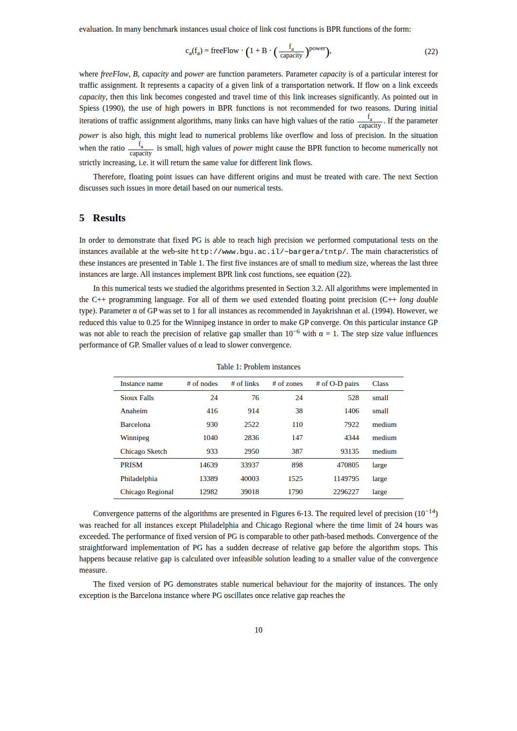evaluation. In many benchmark instances usual choice of link cost functions is BPR functions of the form:
ca(fa) = freeFlow · (1 + B · (fa capacity)power), (22)
where freeFlow, B, capacity and power are function parameters. Parameter capacity is of a particular interest for traffic assignment. It represents a capacity of a given link of a transportation network. If flow on a link exceeds capacity, then this link becomes congested and travel time of this link increases significantly. As pointed out in Spiess (1990), the use of high powers in BPR functions is not recommended for two reasons. During initial iterations of traffic assignment algorithms, many links can have high values of the ratio fa capacity. If the parameter power is also high, this might lead to numerical problems like overflow and loss of precision. In the situation when the ratio fa capacity is small, high values of power might cause the BPR function to become numerically not strictly increasing, i.e. it will return the same value for different link flows.
Therefore, floating point issues can have different origins and must be treated with care. The next Section discusses such issues in more detail based on our numerical tests.
5 Results
In order to demonstrate that fixed PG is able to reach high precision we performed computational tests on the instances available at the web-site http://www.bgu.ac.il/~bargera/tntp/. The main characteristics of these instances are presented in Table 1. The first five instances are of small to medium size, whereas the last three instances are large. All instances implement BPR link cost functions, see equation (22).
In this numerical tests we studied the algorithms presented in Section 3.2. All algorithms were implemented in the C++ programming language. For all of them we used extended floating point precision (C++ long double type). Parameter α of GP was set to 1 for all instances as recommended in Jayakrishnan et al. (1994). However, we reduced this value to 0.25 for the Winnipeg instance in order to make GP converge. On this particular instance GP was not able to reach the precision of relative gap smaller than 10−6 with α = 1. The step size value influences performance of GP. Smaller values of α lead to slower convergence.
Table 1: Problem instances
| Instance name | # of nodes | # of links | # of zones | # of O-D pairs | Class |
| --- | --- | --- | --- | --- | --- |
| Sioux Falls | 24 | 76 | 24 | 528 | small |
| Anaheim | 416 | 914 | 38 | 1406 | small |
| Barcelona | 930 | 2522 | 110 | 7922 | medium |
| Winnipeg | 1040 | 2836 | 147 | 4344 | medium |
| Chicago Sketch | 933 | 2950 | 387 | 93135 | medium |
| PRISM | 14639 | 33937 | 898 | 470805 | large |
| Philadelphia | 13389 | 40003 | 1525 | 1149795 | large |
| Chicago Regional | 12982 | 39018 | 1790 | 2296227 | large |
Convergence patterns of the algorithms are presented in Figures 6-13. The required level of precision (10−14) was reached for all instances except Philadelphia and Chicago Regional where the time limit of 24 hours was exceeded. The performance of fixed version of PG is comparable to other path-based methods. Convergence of the straightforward implementation of PG has a sudden decrease of relative gap before the algorithm stops. This happens because relative gap is calculated over infeasible solution leading to a smaller value of the convergence measure.
The fixed version of PG demonstrates stable numerical behaviour for the majority of instances. The only exception is the Barcelona instance where PG oscillates once relative gap reaches the
10